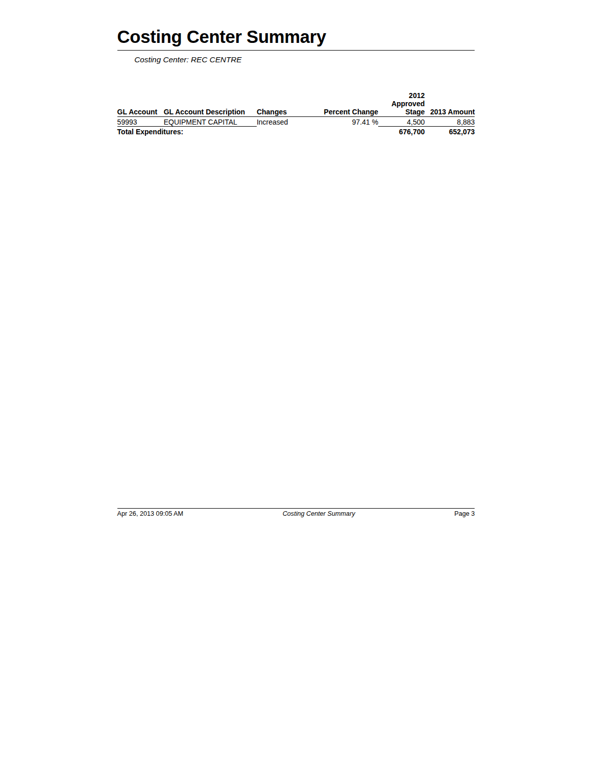Costing Center Summary
Costing Center: REC CENTRE
| GL Account | GL Account Description | Changes | Percent Change | 2012 Approved Stage | 2013 Amount |
| --- | --- | --- | --- | --- | --- |
| 59993 | EQUIPMENT CAPITAL | Increased | 97.41 % | 4,500 | 8,883 |
| Total Expenditures: | | | 676,700 | 652,073 |
Apr 26, 2013 09:05 AM Costing Center Summary Page 3